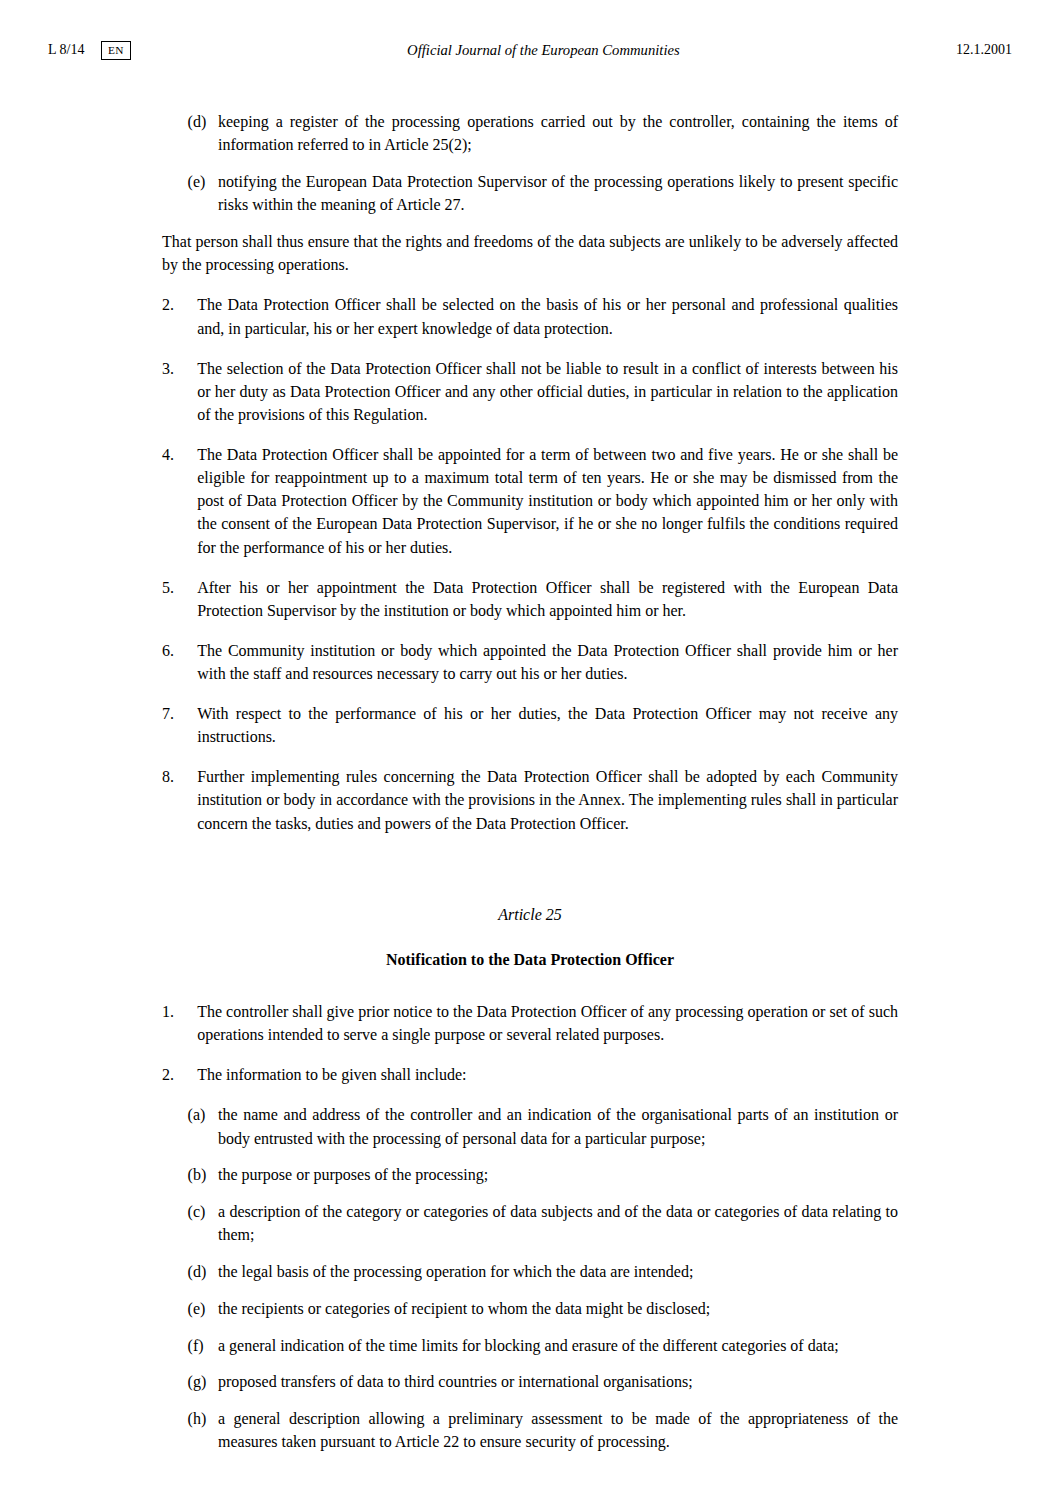L 8/14 EN
Official Journal of the European Communities
12.1.2001
(d) keeping a register of the processing operations carried out by the controller, containing the items of information referred to in Article 25(2);
(e) notifying the European Data Protection Supervisor of the processing operations likely to present specific risks within the meaning of Article 27.
That person shall thus ensure that the rights and freedoms of the data subjects are unlikely to be adversely affected by the processing operations.
2. The Data Protection Officer shall be selected on the basis of his or her personal and professional qualities and, in particular, his or her expert knowledge of data protection.
3. The selection of the Data Protection Officer shall not be liable to result in a conflict of interests between his or her duty as Data Protection Officer and any other official duties, in particular in relation to the application of the provisions of this Regulation.
4. The Data Protection Officer shall be appointed for a term of between two and five years. He or she shall be eligible for reappointment up to a maximum total term of ten years. He or she may be dismissed from the post of Data Protection Officer by the Community institution or body which appointed him or her only with the consent of the European Data Protection Supervisor, if he or she no longer fulfils the conditions required for the performance of his or her duties.
5. After his or her appointment the Data Protection Officer shall be registered with the European Data Protection Supervisor by the institution or body which appointed him or her.
6. The Community institution or body which appointed the Data Protection Officer shall provide him or her with the staff and resources necessary to carry out his or her duties.
7. With respect to the performance of his or her duties, the Data Protection Officer may not receive any instructions.
8. Further implementing rules concerning the Data Protection Officer shall be adopted by each Community institution or body in accordance with the provisions in the Annex. The implementing rules shall in particular concern the tasks, duties and powers of the Data Protection Officer.
Article 25
Notification to the Data Protection Officer
1. The controller shall give prior notice to the Data Protection Officer of any processing operation or set of such operations intended to serve a single purpose or several related purposes.
2. The information to be given shall include:
(a) the name and address of the controller and an indication of the organisational parts of an institution or body entrusted with the processing of personal data for a particular purpose;
(b) the purpose or purposes of the processing;
(c) a description of the category or categories of data subjects and of the data or categories of data relating to them;
(d) the legal basis of the processing operation for which the data are intended;
(e) the recipients or categories of recipient to whom the data might be disclosed;
(f) a general indication of the time limits for blocking and erasure of the different categories of data;
(g) proposed transfers of data to third countries or international organisations;
(h) a general description allowing a preliminary assessment to be made of the appropriateness of the measures taken pursuant to Article 22 to ensure security of processing.